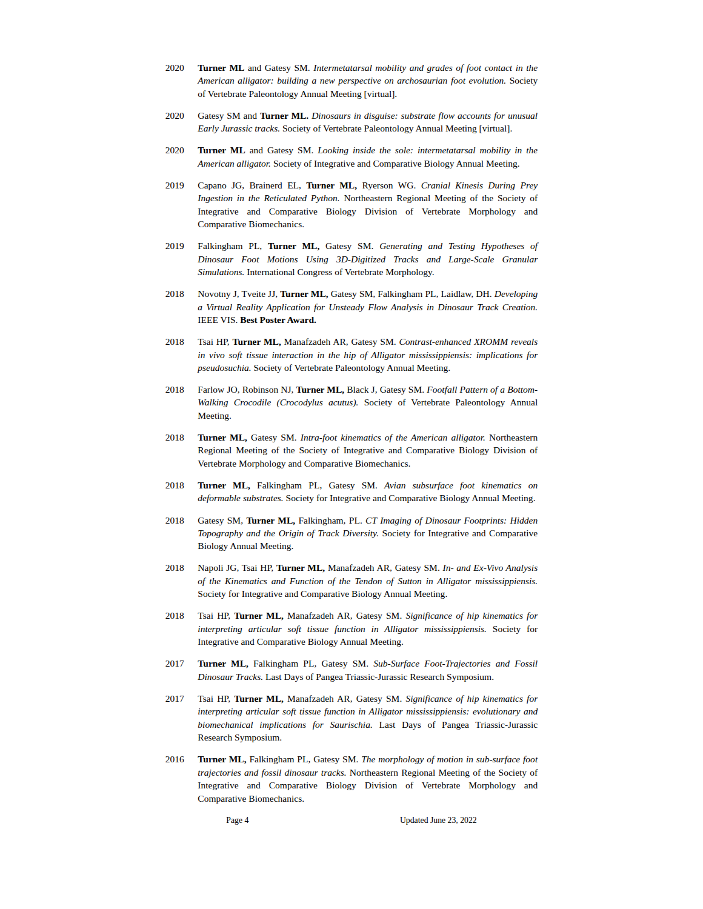2020 Turner ML and Gatesy SM. Intermetatarsal mobility and grades of foot contact in the American alligator: building a new perspective on archosaurian foot evolution. Society of Vertebrate Paleontology Annual Meeting [virtual].
2020 Gatesy SM and Turner ML. Dinosaurs in disguise: substrate flow accounts for unusual Early Jurassic tracks. Society of Vertebrate Paleontology Annual Meeting [virtual].
2020 Turner ML and Gatesy SM. Looking inside the sole: intermetatarsal mobility in the American alligator. Society of Integrative and Comparative Biology Annual Meeting.
2019 Capano JG, Brainerd EL, Turner ML, Ryerson WG. Cranial Kinesis During Prey Ingestion in the Reticulated Python. Northeastern Regional Meeting of the Society of Integrative and Comparative Biology Division of Vertebrate Morphology and Comparative Biomechanics.
2019 Falkingham PL, Turner ML, Gatesy SM. Generating and Testing Hypotheses of Dinosaur Foot Motions Using 3D-Digitized Tracks and Large-Scale Granular Simulations. International Congress of Vertebrate Morphology.
2018 Novotny J, Tveite JJ, Turner ML, Gatesy SM, Falkingham PL, Laidlaw, DH. Developing a Virtual Reality Application for Unsteady Flow Analysis in Dinosaur Track Creation. IEEE VIS. Best Poster Award.
2018 Tsai HP, Turner ML, Manafzadeh AR, Gatesy SM. Contrast-enhanced XROMM reveals in vivo soft tissue interaction in the hip of Alligator mississippiensis: implications for pseudosuchia. Society of Vertebrate Paleontology Annual Meeting.
2018 Farlow JO, Robinson NJ, Turner ML, Black J, Gatesy SM. Footfall Pattern of a Bottom-Walking Crocodile (Crocodylus acutus). Society of Vertebrate Paleontology Annual Meeting.
2018 Turner ML, Gatesy SM. Intra-foot kinematics of the American alligator. Northeastern Regional Meeting of the Society of Integrative and Comparative Biology Division of Vertebrate Morphology and Comparative Biomechanics.
2018 Turner ML, Falkingham PL, Gatesy SM. Avian subsurface foot kinematics on deformable substrates. Society for Integrative and Comparative Biology Annual Meeting.
2018 Gatesy SM, Turner ML, Falkingham, PL. CT Imaging of Dinosaur Footprints: Hidden Topography and the Origin of Track Diversity. Society for Integrative and Comparative Biology Annual Meeting.
2018 Napoli JG, Tsai HP, Turner ML, Manafzadeh AR, Gatesy SM. In- and Ex-Vivo Analysis of the Kinematics and Function of the Tendon of Sutton in Alligator mississippiensis. Society for Integrative and Comparative Biology Annual Meeting.
2018 Tsai HP, Turner ML, Manafzadeh AR, Gatesy SM. Significance of hip kinematics for interpreting articular soft tissue function in Alligator mississippiensis. Society for Integrative and Comparative Biology Annual Meeting.
2017 Turner ML, Falkingham PL, Gatesy SM. Sub-Surface Foot-Trajectories and Fossil Dinosaur Tracks. Last Days of Pangea Triassic-Jurassic Research Symposium.
2017 Tsai HP, Turner ML, Manafzadeh AR, Gatesy SM. Significance of hip kinematics for interpreting articular soft tissue function in Alligator mississippiensis: evolutionary and biomechanical implications for Saurischia. Last Days of Pangea Triassic-Jurassic Research Symposium.
2016 Turner ML, Falkingham PL, Gatesy SM. The morphology of motion in sub-surface foot trajectories and fossil dinosaur tracks. Northeastern Regional Meeting of the Society of Integrative and Comparative Biology Division of Vertebrate Morphology and Comparative Biomechanics.
Page 4 Updated June 23, 2022